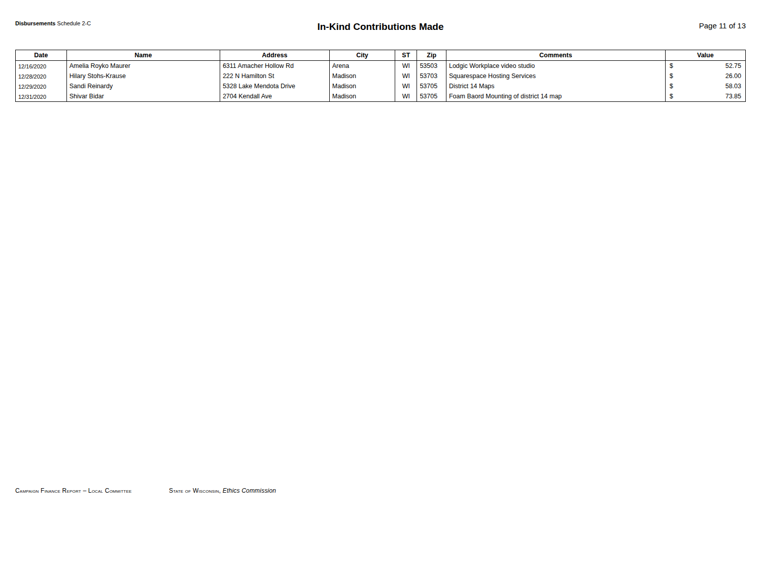Disbursements Schedule 2-C
In-Kind Contributions Made
Page 11 of 13
| Date | Name | Address | City | ST | Zip | Comments | Value |
| --- | --- | --- | --- | --- | --- | --- | --- |
| 12/16/2020 | Amelia Royko Maurer | 6311 Amacher Hollow Rd | Arena | WI | 53503 | Lodgic Workplace video studio | $ 52.75 |
| 12/28/2020 | Hilary Stohs-Krause | 222 N Hamilton St | Madison | WI | 53703 | Squarespace Hosting Services | $ 26.00 |
| 12/29/2020 | Sandi Reinardy | 5328 Lake Mendota Drive | Madison | WI | 53705 | District 14 Maps | $ 58.03 |
| 12/31/2020 | Shivar Bidar | 2704 Kendall Ave | Madison | WI | 53705 | Foam Baord Mounting of district 14 map | $ 73.85 |
Campaign Finance Report – Local Committee State of Wisconsin, Ethics Commission